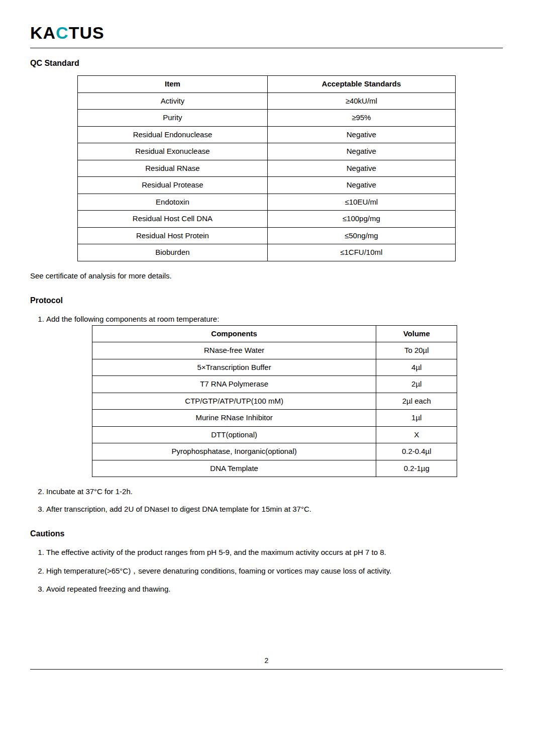KACTUS
QC Standard
| Item | Acceptable Standards |
| --- | --- |
| Activity | ≥40kU/ml |
| Purity | ≥95% |
| Residual Endonuclease | Negative |
| Residual Exonuclease | Negative |
| Residual RNase | Negative |
| Residual Protease | Negative |
| Endotoxin | ≤10EU/ml |
| Residual Host Cell DNA | ≤100pg/mg |
| Residual Host Protein | ≤50ng/mg |
| Bioburden | ≤1CFU/10ml |
See certificate of analysis for more details.
Protocol
Add the following components at room temperature:
| Components | Volume |
| --- | --- |
| RNase-free Water | To 20µl |
| 5×Transcription Buffer | 4µl |
| T7 RNA Polymerase | 2µl |
| CTP/GTP/ATP/UTP(100 mM) | 2µl each |
| Murine RNase Inhibitor | 1µl |
| DTT(optional) | X |
| Pyrophosphatase, Inorganic(optional) | 0.2-0.4µl |
| DNA Template | 0.2-1µg |
Incubate at 37°C for 1-2h.
After transcription, add 2U of DNaseI to digest DNA template for 15min at 37°C.
Cautions
The effective activity of the product ranges from pH 5-9, and the maximum activity occurs at pH 7 to 8.
High temperature(>65°C)，severe denaturing conditions, foaming or vortices may cause loss of activity.
Avoid repeated freezing and thawing.
2